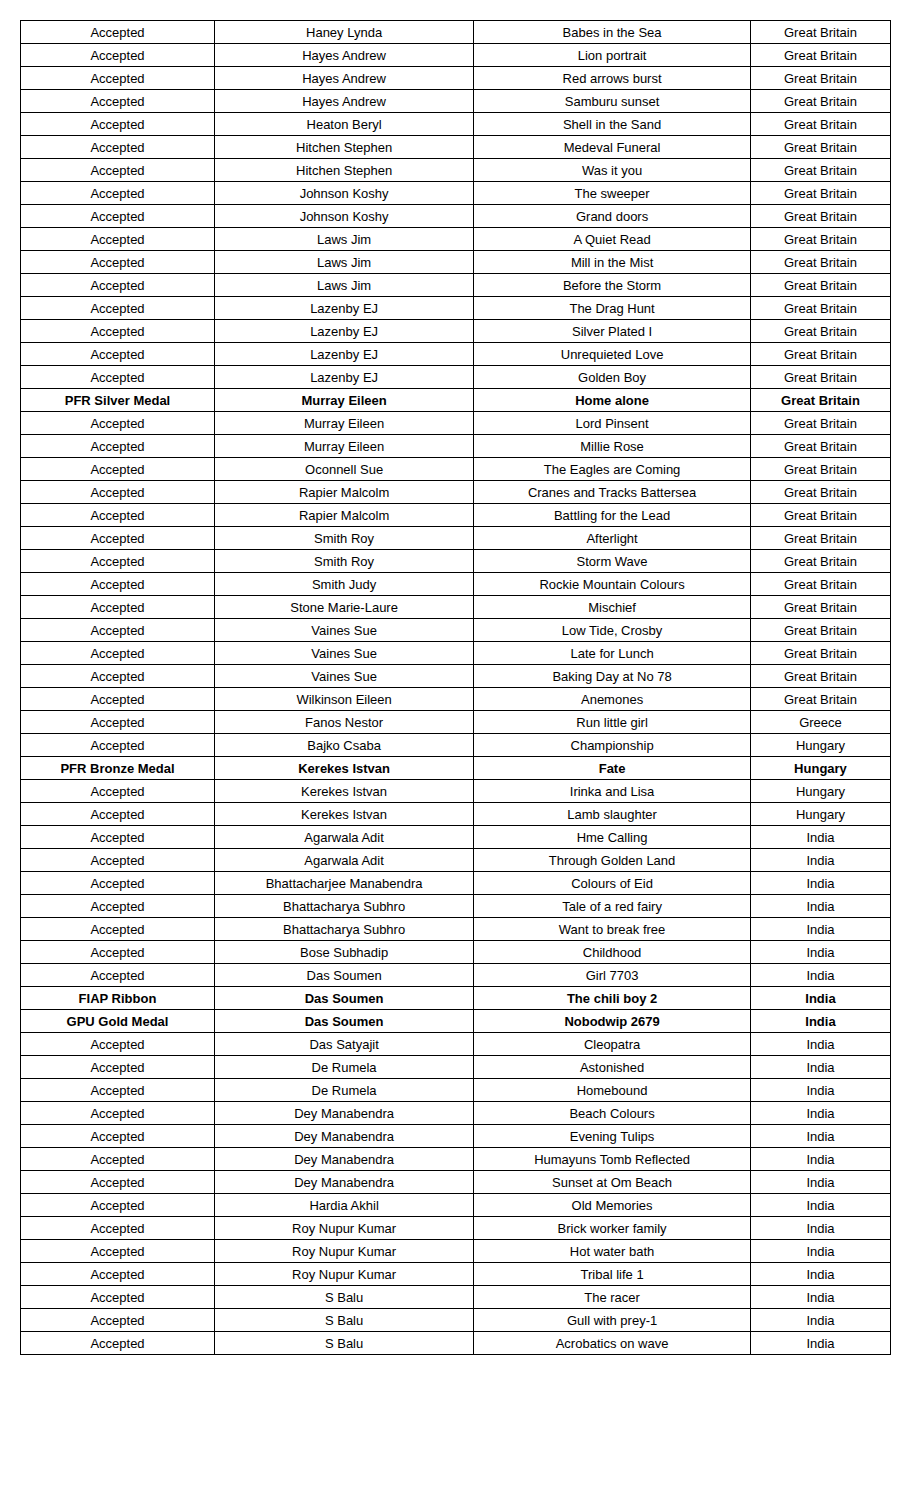| Accepted | Haney Lynda | Babes in the Sea | Great Britain |
| Accepted | Hayes Andrew | Lion portrait | Great Britain |
| Accepted | Hayes Andrew | Red arrows burst | Great Britain |
| Accepted | Hayes Andrew | Samburu sunset | Great Britain |
| Accepted | Heaton Beryl | Shell in the Sand | Great Britain |
| Accepted | Hitchen Stephen | Medeval Funeral | Great Britain |
| Accepted | Hitchen Stephen | Was it you | Great Britain |
| Accepted | Johnson Koshy | The sweeper | Great Britain |
| Accepted | Johnson Koshy | Grand doors | Great Britain |
| Accepted | Laws Jim | A Quiet Read | Great Britain |
| Accepted | Laws Jim | Mill in the Mist | Great Britain |
| Accepted | Laws Jim | Before the Storm | Great Britain |
| Accepted | Lazenby EJ | The Drag Hunt | Great Britain |
| Accepted | Lazenby EJ | Silver Plated I | Great Britain |
| Accepted | Lazenby EJ | Unrequieted Love | Great Britain |
| Accepted | Lazenby EJ | Golden Boy | Great Britain |
| PFR Silver Medal | Murray Eileen | Home alone | Great Britain |
| Accepted | Murray Eileen | Lord Pinsent | Great Britain |
| Accepted | Murray Eileen | Millie Rose | Great Britain |
| Accepted | Oconnell Sue | The Eagles are Coming | Great Britain |
| Accepted | Rapier Malcolm | Cranes and Tracks Battersea | Great Britain |
| Accepted | Rapier Malcolm | Battling for the Lead | Great Britain |
| Accepted | Smith Roy | Afterlight | Great Britain |
| Accepted | Smith Roy | Storm Wave | Great Britain |
| Accepted | Smith Judy | Rockie Mountain Colours | Great Britain |
| Accepted | Stone Marie-Laure | Mischief | Great Britain |
| Accepted | Vaines Sue | Low Tide, Crosby | Great Britain |
| Accepted | Vaines Sue | Late for Lunch | Great Britain |
| Accepted | Vaines Sue | Baking Day at No 78 | Great Britain |
| Accepted | Wilkinson Eileen | Anemones | Great Britain |
| Accepted | Fanos Nestor | Run little girl | Greece |
| Accepted | Bajko Csaba | Championship | Hungary |
| PFR Bronze Medal | Kerekes Istvan | Fate | Hungary |
| Accepted | Kerekes Istvan | Irinka and Lisa | Hungary |
| Accepted | Kerekes Istvan | Lamb slaughter | Hungary |
| Accepted | Agarwala Adit | Hme Calling | India |
| Accepted | Agarwala Adit | Through Golden Land | India |
| Accepted | Bhattacharjee Manabendra | Colours of Eid | India |
| Accepted | Bhattacharya Subhro | Tale of a red fairy | India |
| Accepted | Bhattacharya Subhro | Want to break free | India |
| Accepted | Bose Subhadip | Childhood | India |
| Accepted | Das Soumen | Girl 7703 | India |
| FIAP Ribbon | Das Soumen | The chili boy 2 | India |
| GPU Gold Medal | Das Soumen | Nobodwip 2679 | India |
| Accepted | Das Satyajit | Cleopatra | India |
| Accepted | De Rumela | Astonished | India |
| Accepted | De Rumela | Homebound | India |
| Accepted | Dey Manabendra | Beach Colours | India |
| Accepted | Dey Manabendra | Evening Tulips | India |
| Accepted | Dey Manabendra | Humayuns Tomb Reflected | India |
| Accepted | Dey Manabendra | Sunset at Om Beach | India |
| Accepted | Hardia Akhil | Old Memories | India |
| Accepted | Roy Nupur Kumar | Brick worker family | India |
| Accepted | Roy Nupur Kumar | Hot water bath | India |
| Accepted | Roy Nupur Kumar | Tribal life 1 | India |
| Accepted | S Balu | The racer | India |
| Accepted | S Balu | Gull with prey-1 | India |
| Accepted | S Balu | Acrobatics on wave | India |